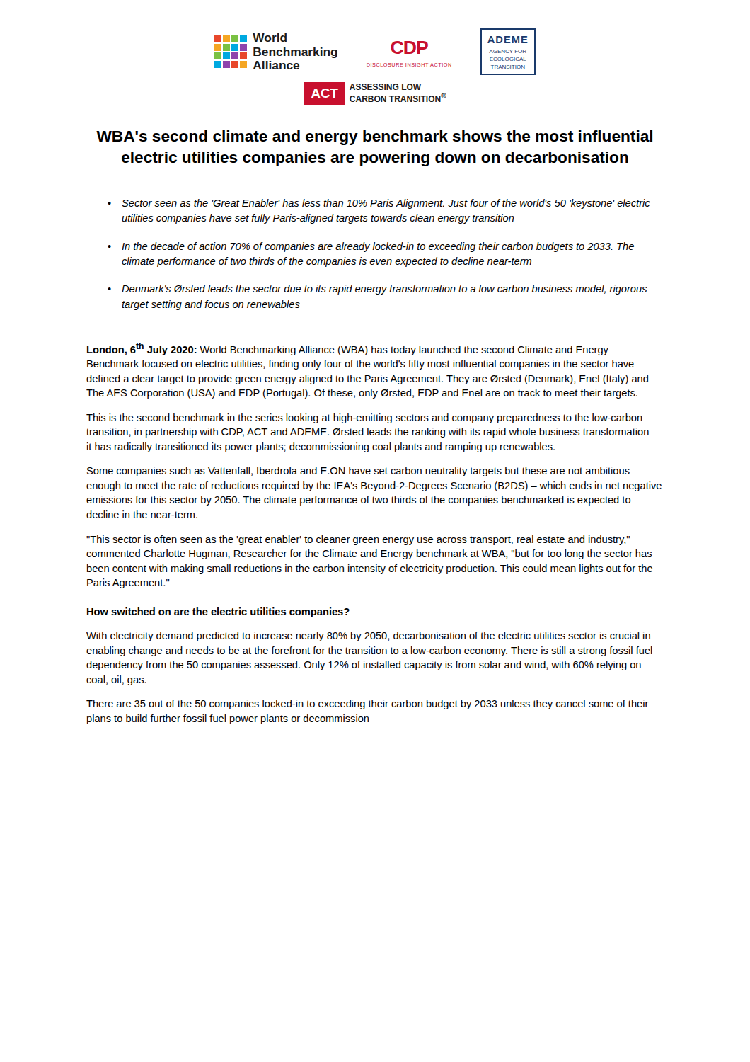World Benchmarking Alliance
CDP
DISCLOSURE INSIGHT ACTION
ADEME
AGENCY FOR
ECOLOGICAL
TRANSITION
ACT
ASSESSING LOW
CARBON TRANSITION®
WBA's second climate and energy benchmark shows the most influential electric utilities companies are powering down on decarbonisation
Sector seen as the 'Great Enabler' has less than 10% Paris Alignment. Just four of the world's 50 'keystone' electric utilities companies have set fully Paris-aligned targets towards clean energy transition
In the decade of action 70% of companies are already locked-in to exceeding their carbon budgets to 2033. The climate performance of two thirds of the companies is even expected to decline near-term
Denmark's Ørsted leads the sector due to its rapid energy transformation to a low carbon business model, rigorous target setting and focus on renewables
London, 6th July 2020: World Benchmarking Alliance (WBA) has today launched the second Climate and Energy Benchmark focused on electric utilities, finding only four of the world's fifty most influential companies in the sector have defined a clear target to provide green energy aligned to the Paris Agreement. They are Ørsted (Denmark), Enel (Italy) and The AES Corporation (USA) and EDP (Portugal). Of these, only Ørsted, EDP and Enel are on track to meet their targets.
This is the second benchmark in the series looking at high-emitting sectors and company preparedness to the low-carbon transition, in partnership with CDP, ACT and ADEME. Ørsted leads the ranking with its rapid whole business transformation – it has radically transitioned its power plants; decommissioning coal plants and ramping up renewables.
Some companies such as Vattenfall, Iberdrola and E.ON have set carbon neutrality targets but these are not ambitious enough to meet the rate of reductions required by the IEA's Beyond-2-Degrees Scenario (B2DS) – which ends in net negative emissions for this sector by 2050. The climate performance of two thirds of the companies benchmarked is expected to decline in the near-term.
"This sector is often seen as the 'great enabler' to cleaner green energy use across transport, real estate and industry," commented Charlotte Hugman, Researcher for the Climate and Energy benchmark at WBA, "but for too long the sector has been content with making small reductions in the carbon intensity of electricity production. This could mean lights out for the Paris Agreement."
How switched on are the electric utilities companies?
With electricity demand predicted to increase nearly 80% by 2050, decarbonisation of the electric utilities sector is crucial in enabling change and needs to be at the forefront for the transition to a low-carbon economy. There is still a strong fossil fuel dependency from the 50 companies assessed. Only 12% of installed capacity is from solar and wind, with 60% relying on coal, oil, gas.
There are 35 out of the 50 companies locked-in to exceeding their carbon budget by 2033 unless they cancel some of their plans to build further fossil fuel power plants or decommission